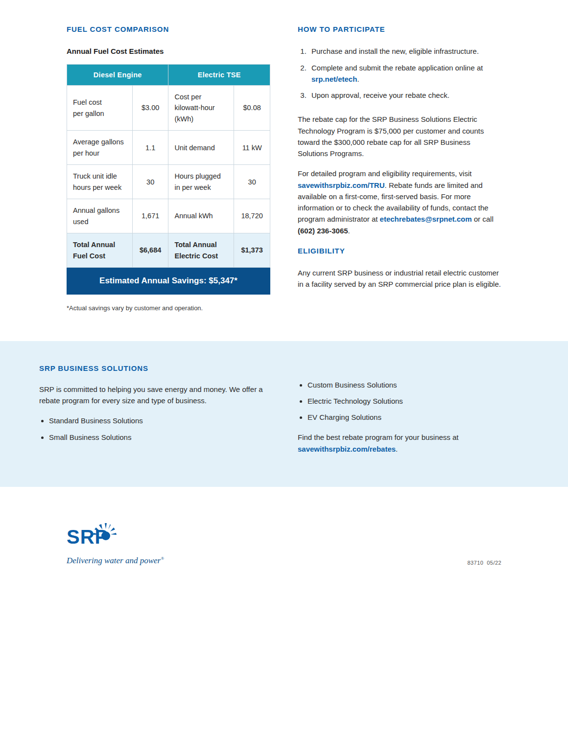Fuel Cost Comparison
Annual Fuel Cost Estimates
| Diesel Engine | Electric TSE |
| --- | --- |
| Fuel cost per gallon | $3.00 | Cost per kilowatt-hour (kWh) | $0.08 |
| Average gallons per hour | 1.1 | Unit demand | 11 kW |
| Truck unit idle hours per week | 30 | Hours plugged in per week | 30 |
| Annual gallons used | 1,671 | Annual kWh | 18,720 |
| Total Annual Fuel Cost | $6,684 | Total Annual Electric Cost | $1,373 |
| Estimated Annual Savings: $5,347* |
*Actual savings vary by customer and operation.
How to Participate
Purchase and install the new, eligible infrastructure.
Complete and submit the rebate application online at srp.net/etech.
Upon approval, receive your rebate check.
The rebate cap for the SRP Business Solutions Electric Technology Program is $75,000 per customer and counts toward the $300,000 rebate cap for all SRP Business Solutions Programs.
For detailed program and eligibility requirements, visit savewithsrpbiz.com/TRU. Rebate funds are limited and available on a first-come, first-served basis. For more information or to check the availability of funds, contact the program administrator at etechrebates@srpnet.com or call (602) 236-3065.
Eligibility
Any current SRP business or industrial retail electric customer in a facility served by an SRP commercial price plan is eligible.
SRP Business Solutions
SRP is committed to helping you save energy and money. We offer a rebate program for every size and type of business.
Standard Business Solutions
Small Business Solutions
Custom Business Solutions
Electric Technology Solutions
EV Charging Solutions
Find the best rebate program for your business at savewithsrpbiz.com/rebates.
SRP
Delivering water and power®
83710 05/22